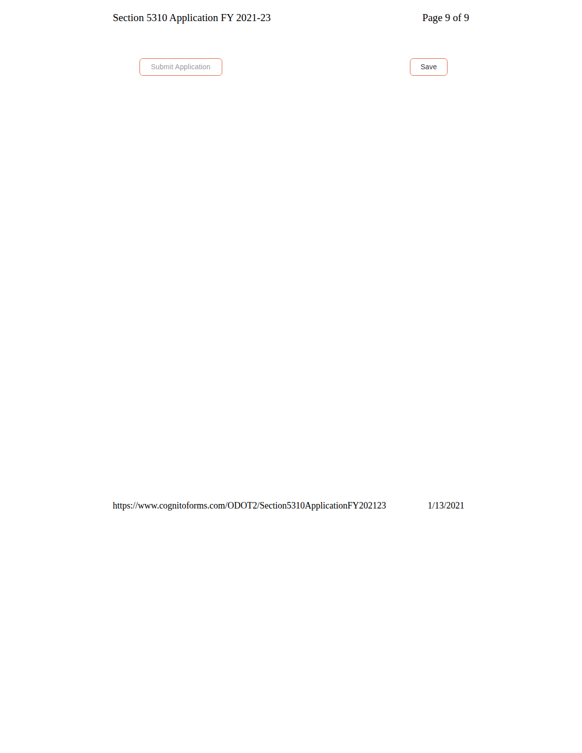Section 5310 Application FY 2021-23
Page 9 of 9
Submit Application Save
https://www.cognitoforms.com/ODOT2/Section5310ApplicationFY202123
1/13/2021